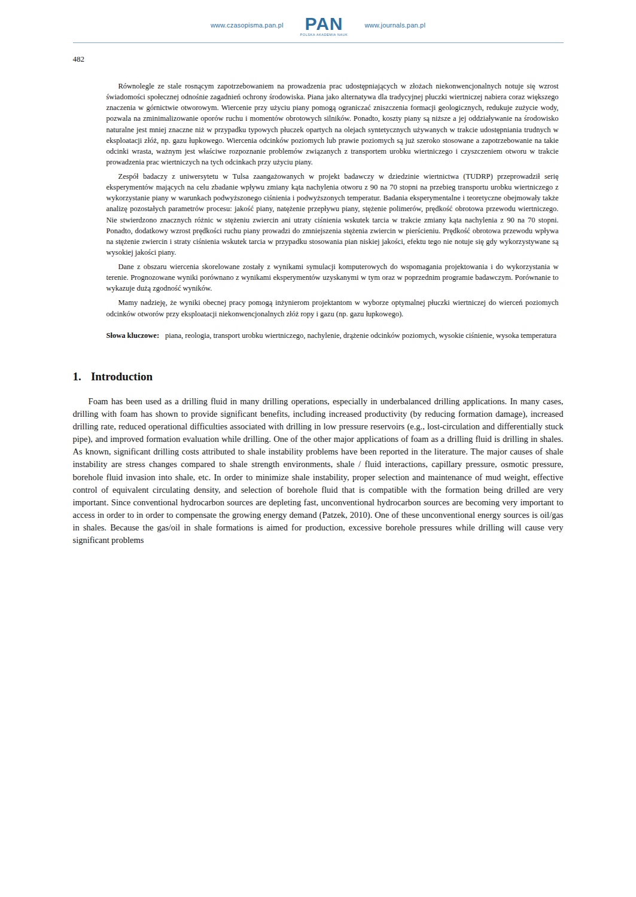www.czasopisma.pan.pl
PAN
POLSKA AKADEMIA NAUK
www.journals.pan.pl
482
Równolegle ze stale rosnącym zapotrzebowaniem na prowadzenia prac udostępniających w złożach niekonwencjonalnych notuje się wzrost świadomości społecznej odnośnie zagadnień ochrony środowiska. Piana jako alternatywa dla tradycyjnej płuczki wiertniczej nabiera coraz większego znaczenia w górnictwie otworowym. Wiercenie przy użyciu piany pomogą ograniczać zniszczenia formacji geologicznych, redukuje zużycie wody, pozwala na zminimalizowanie oporów ruchu i momentów obrotowych silników. Ponadto, koszty piany są niższe a jej oddziaływanie na środowisko naturalne jest mniej znaczne niż w przypadku typowych płuczek opartych na olejach syntetycznych używanych w trakcie udostępniania trudnych w eksploatacji złóż, np. gazu łupkowego. Wiercenia odcinków poziomych lub prawie poziomych są już szeroko stosowane a zapotrzebowanie na takie odcinki wrasta, ważnym jest właściwe rozpoznanie problemów związanych z transportem urobku wiertniczego i czyszczeniem otworu w trakcie prowadzenia prac wiertniczych na tych odcinkach przy użyciu piany.
Zespół badaczy z uniwersytetu w Tulsa zaangażowanych w projekt badawczy w dziedzinie wiertnictwa (TUDRP) przeprowadził serię eksperymentów mających na celu zbadanie wpływu zmiany kąta nachylenia otworu z 90 na 70 stopni na przebieg transportu urobku wiertniczego z wykorzystanie piany w warunkach podwyższonego ciśnienia i podwyższonych temperatur. Badania eksperymentalne i teoretyczne obejmowały także analizę pozostałych parametrów procesu: jakość piany, natężenie przepływu piany, stężenie polimerów, prędkość obrotowa przewodu wiertniczego. Nie stwierdzono znacznych różnic w stężeniu zwiercin ani utraty ciśnienia wskutek tarcia w trakcie zmiany kąta nachylenia z 90 na 70 stopni. Ponadto, dodatkowy wzrost prędkości ruchu piany prowadzi do zmniejszenia stężenia zwiercin w pierścieniu. Prędkość obrotowa przewodu wpływa na stężenie zwiercin i straty ciśnienia wskutek tarcia w przypadku stosowania pian niskiej jakości, efektu tego nie notuje się gdy wykorzystywane są wysokiej jakości piany.
Dane z obszaru wiercenia skorelowane zostały z wynikami symulacji komputerowych do wspomagania projektowania i do wykorzystania w terenie. Prognozowane wyniki porównano z wynikami eksperymentów uzyskanymi w tym oraz w poprzednim programie badawczym. Porównanie to wykazuje dużą zgodność wyników.
Mamy nadzieję, że wyniki obecnej pracy pomogą inżynierom projektantom w wyborze optymalnej płuczki wiertniczej do wierceń poziomych odcinków otworów przy eksploatacji niekonwencjonalnych złóż ropy i gazu (np. gazu łupkowego).
Słowa kluczowe: piana, reologia, transport urobku wiertniczego, nachylenie, drążenie odcinków poziomych, wysokie ciśnienie, wysoka temperatura
1. Introduction
Foam has been used as a drilling fluid in many drilling operations, especially in underbalanced drilling applications. In many cases, drilling with foam has shown to provide significant benefits, including increased productivity (by reducing formation damage), increased drilling rate, reduced operational difficulties associated with drilling in low pressure reservoirs (e.g., lost-circulation and differentially stuck pipe), and improved formation evaluation while drilling. One of the other major applications of foam as a drilling fluid is drilling in shales. As known, significant drilling costs attributed to shale instability problems have been reported in the literature. The major causes of shale instability are stress changes compared to shale strength environments, shale / fluid interactions, capillary pressure, osmotic pressure, borehole fluid invasion into shale, etc. In order to minimize shale instability, proper selection and maintenance of mud weight, effective control of equivalent circulating density, and selection of borehole fluid that is compatible with the formation being drilled are very important. Since conventional hydrocarbon sources are depleting fast, unconventional hydrocarbon sources are becoming very important to access in order to in order to compensate the growing energy demand (Patzek, 2010). One of these unconventional energy sources is oil/gas in shales. Because the gas/oil in shale formations is aimed for production, excessive borehole pressures while drilling will cause very significant problems